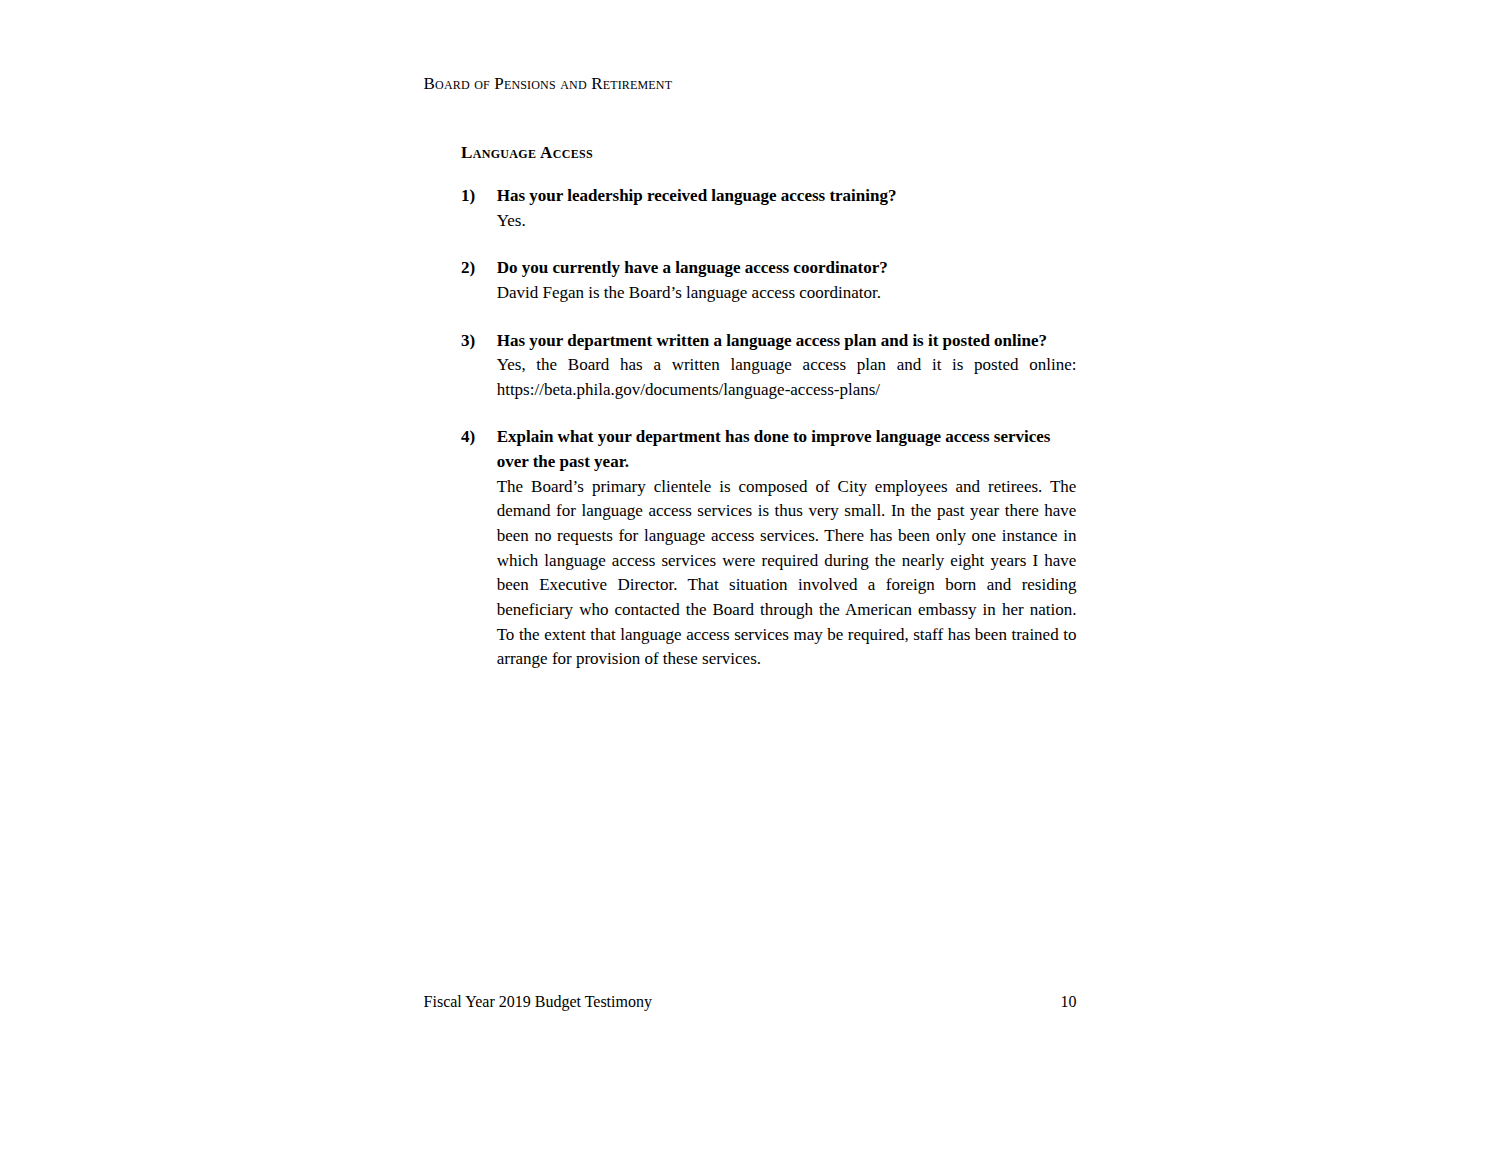Board of Pensions and Retirement
Language Access
1)
Has your leadership received language access training?
Yes.
2)
Do you currently have a language access coordinator?
David Fegan is the Board’s language access coordinator.
3)
Has your department written a language access plan and is it posted online?
Yes, the Board has a written language access plan and it is posted online: https://beta.phila.gov/documents/language-access-plans/
4)
Explain what your department has done to improve language access services over the past year.
The Board’s primary clientele is composed of City employees and retirees. The demand for language access services is thus very small. In the past year there have been no requests for language access services. There has been only one instance in which language access services were required during the nearly eight years I have been Executive Director. That situation involved a foreign born and residing beneficiary who contacted the Board through the American embassy in her nation. To the extent that language access services may be required, staff has been trained to arrange for provision of these services.
Fiscal Year 2019 Budget Testimony 10